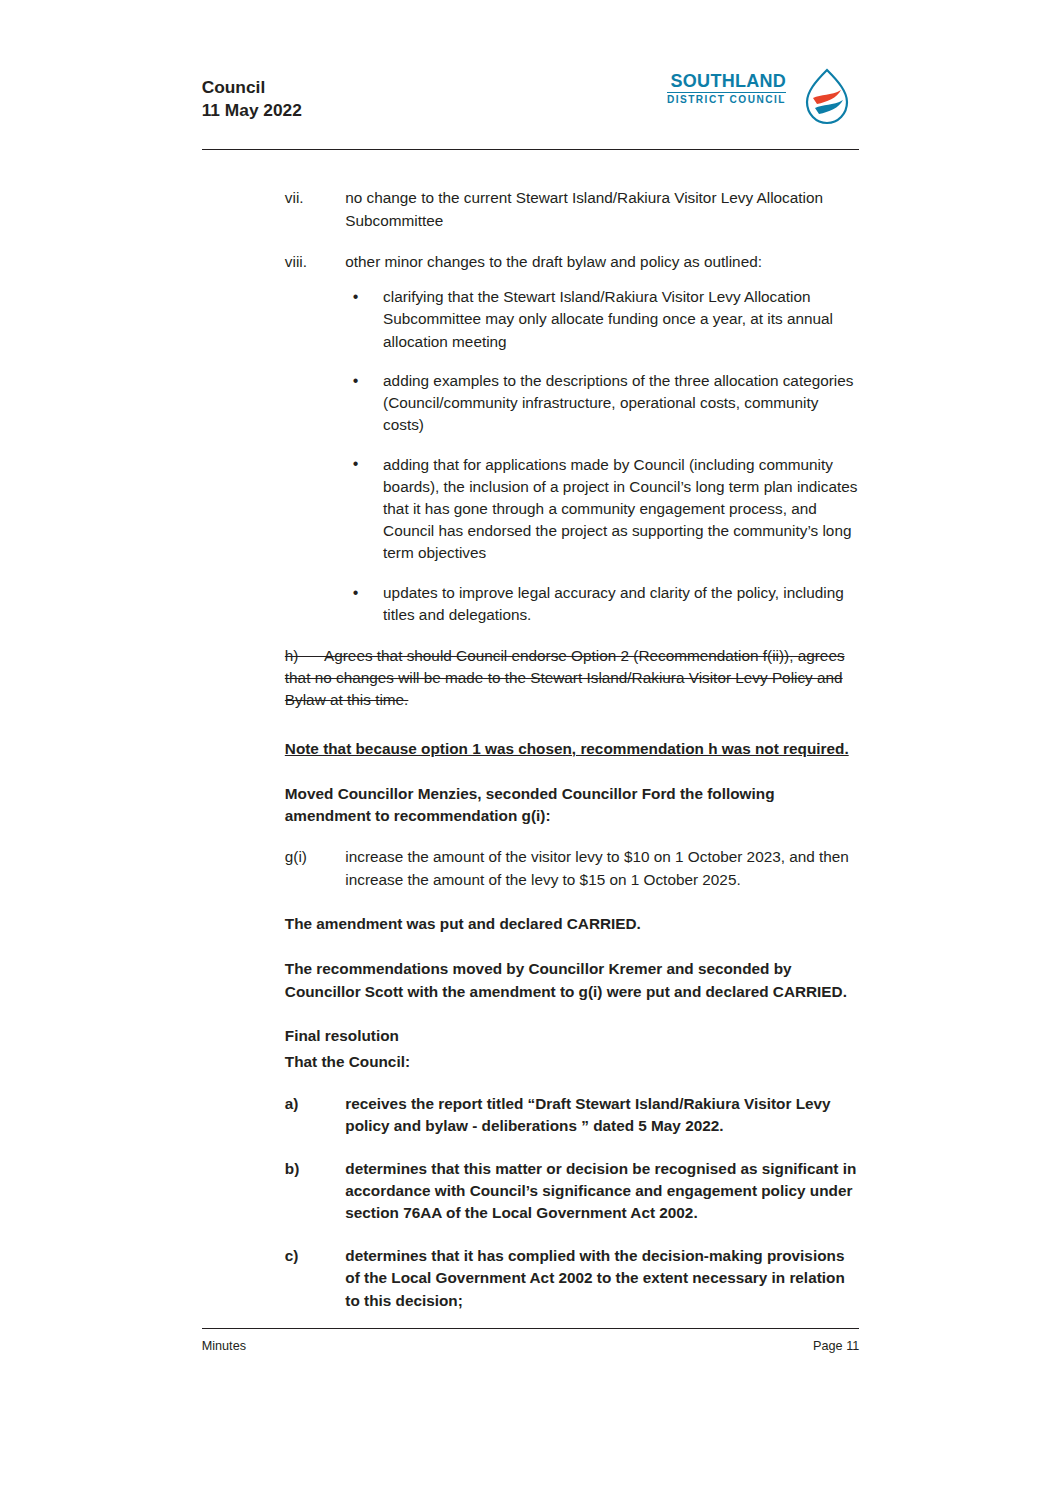Council
11 May 2022
SOUTHLAND
DISTRICT COUNCIL
vii. no change to the current Stewart Island/Rakiura Visitor Levy Allocation Subcommittee
viii. other minor changes to the draft bylaw and policy as outlined:
clarifying that the Stewart Island/Rakiura Visitor Levy Allocation Subcommittee may only allocate funding once a year, at its annual allocation meeting
adding examples to the descriptions of the three allocation categories (Council/community infrastructure, operational costs, community costs)
adding that for applications made by Council (including community boards), the inclusion of a project in Council’s long term plan indicates that it has gone through a community engagement process, and Council has endorsed the project as supporting the community’s long term objectives
updates to improve legal accuracy and clarity of the policy, including titles and delegations.
h) Agrees that should Council endorse Option 2 (Recommendation f(ii)), agrees that no changes will be made to the Stewart Island/Rakiura Visitor Levy Policy and Bylaw at this time.
Note that because option 1 was chosen, recommendation h was not required.
Moved Councillor Menzies, seconded Councillor Ford the following amendment to recommendation g(i):
g(i) increase the amount of the visitor levy to $10 on 1 October 2023, and then increase the amount of the levy to $15 on 1 October 2025.
The amendment was put and declared CARRIED.
The recommendations moved by Councillor Kremer and seconded by Councillor Scott with the amendment to g(i) were put and declared CARRIED.
Final resolution
That the Council:
a) receives the report titled “Draft Stewart Island/Rakiura Visitor Levy policy and bylaw - deliberations ” dated 5 May 2022.
b) determines that this matter or decision be recognised as significant in accordance with Council’s significance and engagement policy under section 76AA of the Local Government Act 2002.
c) determines that it has complied with the decision-making provisions of the Local Government Act 2002 to the extent necessary in relation to this decision;
Minutes Page 11